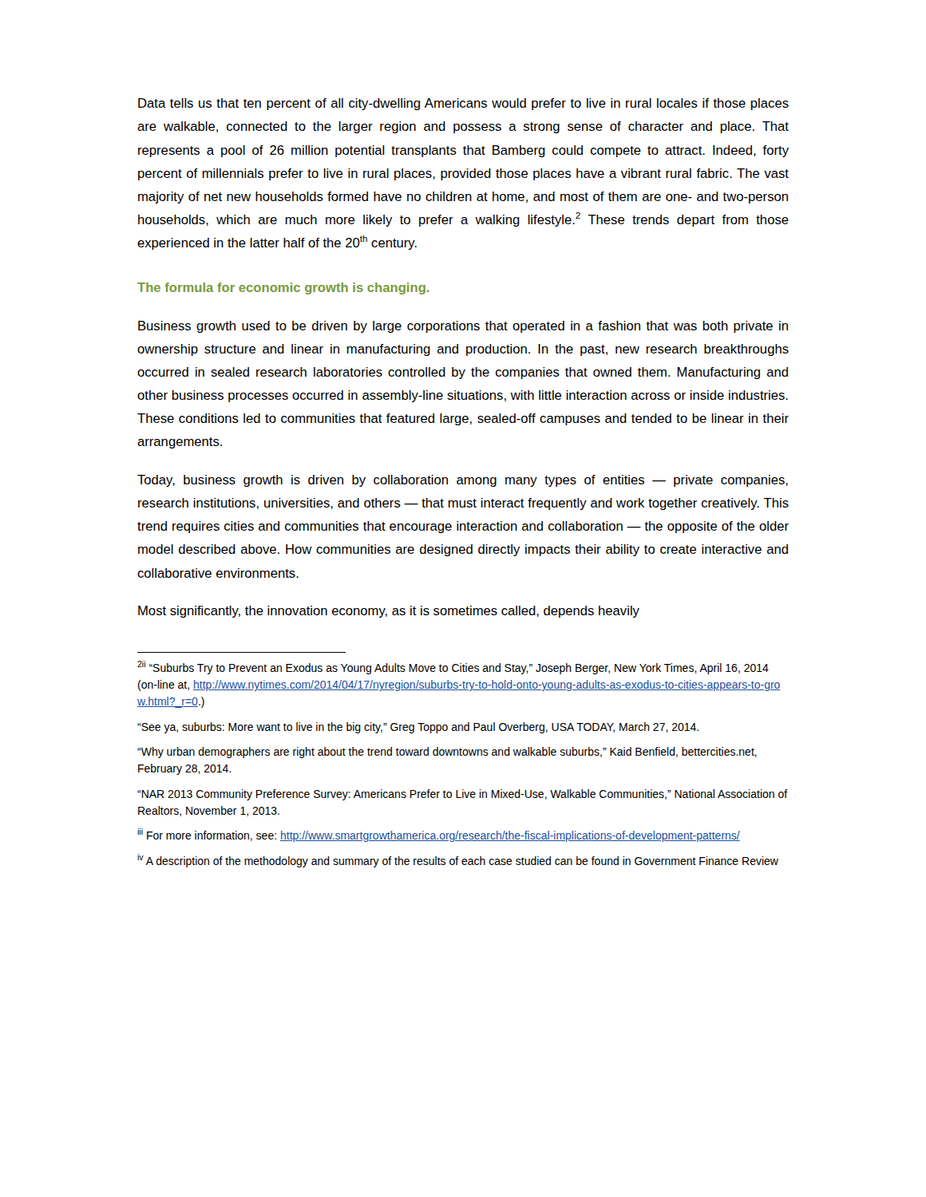Data tells us that ten percent of all city-dwelling Americans would prefer to live in rural locales if those places are walkable, connected to the larger region and possess a strong sense of character and place. That represents a pool of 26 million potential transplants that Bamberg could compete to attract. Indeed, forty percent of millennials prefer to live in rural places, provided those places have a vibrant rural fabric. The vast majority of net new households formed have no children at home, and most of them are one- and two-person households, which are much more likely to prefer a walking lifestyle.2 These trends depart from those experienced in the latter half of the 20th century.
The formula for economic growth is changing.
Business growth used to be driven by large corporations that operated in a fashion that was both private in ownership structure and linear in manufacturing and production. In the past, new research breakthroughs occurred in sealed research laboratories controlled by the companies that owned them. Manufacturing and other business processes occurred in assembly-line situations, with little interaction across or inside industries. These conditions led to communities that featured large, sealed-off campuses and tended to be linear in their arrangements.
Today, business growth is driven by collaboration among many types of entities — private companies, research institutions, universities, and others — that must interact frequently and work together creatively. This trend requires cities and communities that encourage interaction and collaboration — the opposite of the older model described above. How communities are designed directly impacts their ability to create interactive and collaborative environments.
Most significantly, the innovation economy, as it is sometimes called, depends heavily
2ii “Suburbs Try to Prevent an Exodus as Young Adults Move to Cities and Stay,” Joseph Berger, New York Times, April 16, 2014 (on-line at, http://www.nytimes.com/2014/04/17/nyregion/suburbs-try-to-hold-onto-young-adults-as-exodus-to-cities-appears-to-grow.html?_r=0.)
“See ya, suburbs: More want to live in the big city,” Greg Toppo and Paul Overberg, USA TODAY, March 27, 2014.
“Why urban demographers are right about the trend toward downtowns and walkable suburbs,” Kaid Benfield, bettercities.net, February 28, 2014.
“NAR 2013 Community Preference Survey: Americans Prefer to Live in Mixed-Use, Walkable Communities,” National Association of Realtors, November 1, 2013.
iii For more information, see: http://www.smartgrowthamerica.org/research/the-fiscal-implications-of-development-patterns/
iv A description of the methodology and summary of the results of each case studied can be found in Government Finance Review